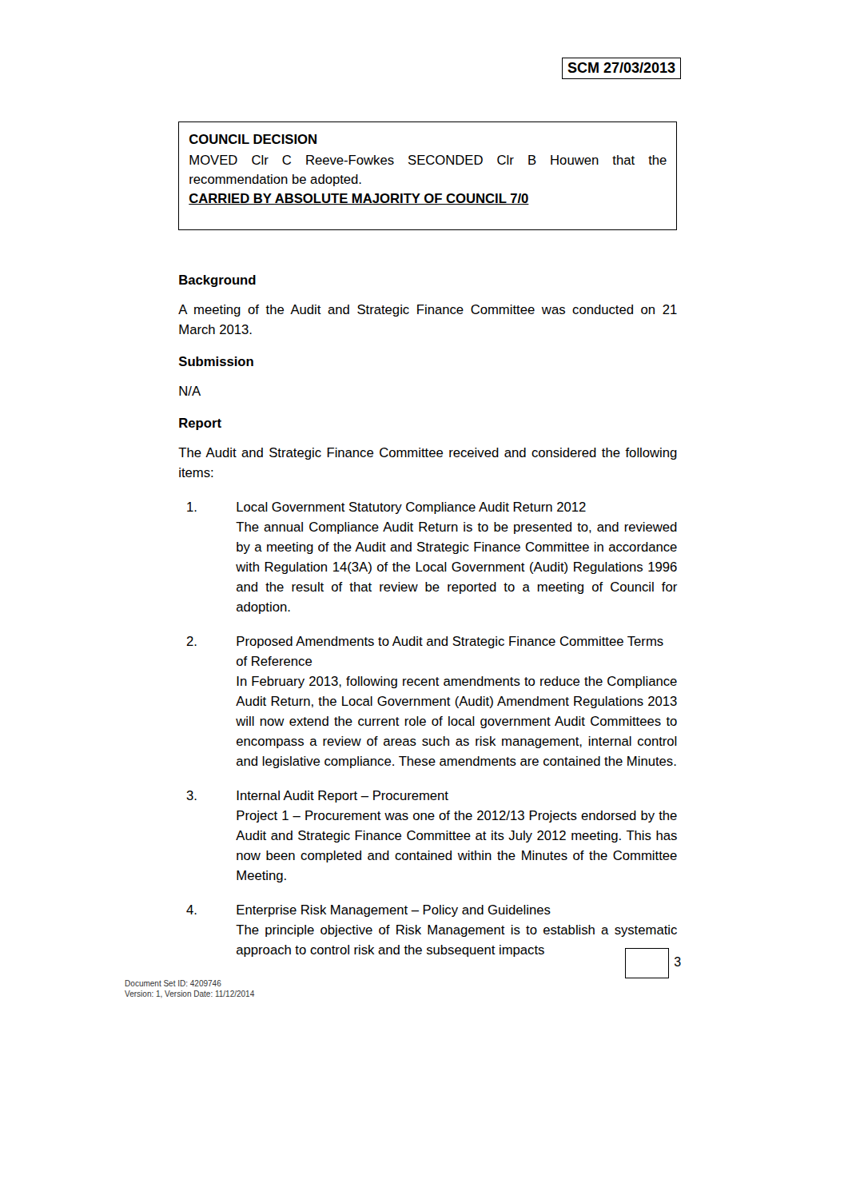SCM 27/03/2013
COUNCIL DECISION
MOVED Clr C Reeve-Fowkes SECONDED Clr B Houwen that the recommendation be adopted.
CARRIED BY ABSOLUTE MAJORITY OF COUNCIL 7/0
Background
A meeting of the Audit and Strategic Finance Committee was conducted on 21 March 2013.
Submission
N/A
Report
The Audit and Strategic Finance Committee received and considered the following items:
Local Government Statutory Compliance Audit Return 2012 The annual Compliance Audit Return is to be presented to, and reviewed by a meeting of the Audit and Strategic Finance Committee in accordance with Regulation 14(3A) of the Local Government (Audit) Regulations 1996 and the result of that review be reported to a meeting of Council for adoption.
Proposed Amendments to Audit and Strategic Finance Committee Terms of Reference In February 2013, following recent amendments to reduce the Compliance Audit Return, the Local Government (Audit) Amendment Regulations 2013 will now extend the current role of local government Audit Committees to encompass a review of areas such as risk management, internal control and legislative compliance. These amendments are contained the Minutes.
Internal Audit Report – Procurement Project 1 – Procurement was one of the 2012/13 Projects endorsed by the Audit and Strategic Finance Committee at its July 2012 meeting. This has now been completed and contained within the Minutes of the Committee Meeting.
Enterprise Risk Management – Policy and Guidelines The principle objective of Risk Management is to establish a systematic approach to control risk and the subsequent impacts
3
Document Set ID: 4209746
Version: 1, Version Date: 11/12/2014